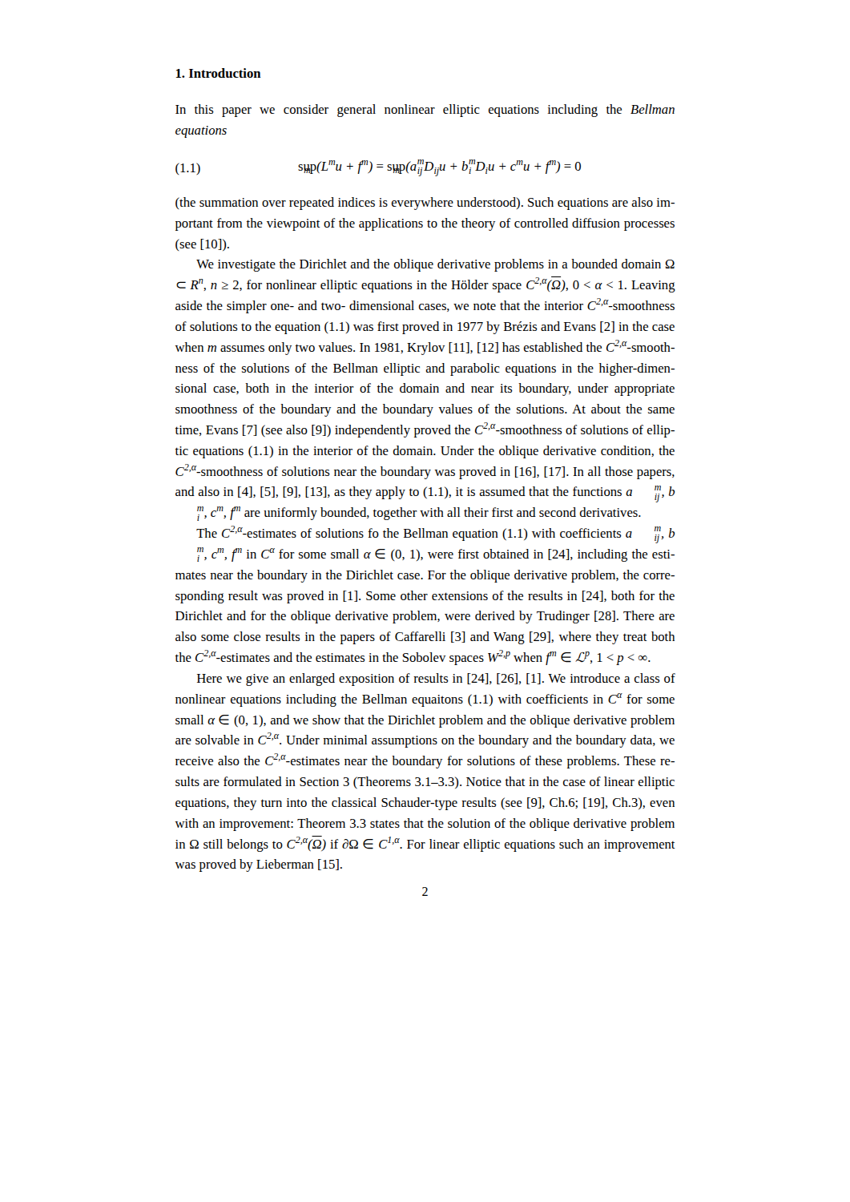1. Introduction
In this paper we consider general nonlinear elliptic equations including the Bellman equations
(1.1)
sup m(Lmu + fm) = sup m(amij Diju + bmi Diu + cmu + fm) = 0
(the summation over repeated indices is everywhere understood). Such equations are also important from the viewpoint of the applications to the theory of controlled diffusion processes (see [10]).
We investigate the Dirichlet and the oblique derivative problems in a bounded domain Ω ⊂ Rn, n ≥ 2, for nonlinear elliptic equations in the Hölder space C2,α(Ω), 0 < α < 1. Leaving aside the simpler one- and two- dimensional cases, we note that the interior C2,α-smoothness of solutions to the equation (1.1) was first proved in 1977 by Brézis and Evans [2] in the case when m assumes only two values. In 1981, Krylov [11], [12] has established the C2,α-smoothness of the solutions of the Bellman elliptic and parabolic equations in the higher-dimensional case, both in the interior of the domain and near its boundary, under appropriate smoothness of the boundary and the boundary values of the solutions. At about the same time, Evans [7] (see also [9]) independently proved the C2,α-smoothness of solutions of elliptic equations (1.1) in the interior of the domain. Under the oblique derivative condition, the C2,α-smoothness of solutions near the boundary was proved in [16], [17]. In all those papers, and also in [4], [5], [9], [13], as they apply to (1.1), it is assumed that the functions amij, bmi, cm, fm are uniformly bounded, together with all their first and second derivatives.
The C2,α-estimates of solutions fo the Bellman equation (1.1) with coefficients amij, bmi, cm, fm in Cα for some small α ∈ (0, 1), were first obtained in [24], including the estimates near the boundary in the Dirichlet case. For the oblique derivative problem, the corresponding result was proved in [1]. Some other extensions of the results in [24], both for the Dirichlet and for the oblique derivative problem, were derived by Trudinger [28]. There are also some close results in the papers of Caffarelli [3] and Wang [29], where they treat both the C2,α-estimates and the estimates in the Sobolev spaces W2,p when fm ∈ ℒp, 1 < p < ∞.
Here we give an enlarged exposition of results in [24], [26], [1]. We introduce a class of nonlinear equations including the Bellman equaitons (1.1) with coefficients in Cα for some small α ∈ (0, 1), and we show that the Dirichlet problem and the oblique derivative problem are solvable in C2,α. Under minimal assumptions on the boundary and the boundary data, we receive also the C2,α-estimates near the boundary for solutions of these problems. These results are formulated in Section 3 (Theorems 3.1–3.3). Notice that in the case of linear elliptic equations, they turn into the classical Schauder-type results (see [9], Ch.6; [19], Ch.3), even with an improvement: Theorem 3.3 states that the solution of the oblique derivative problem in Ω still belongs to C2,α(Ω) if ∂Ω ∈ C1,α. For linear elliptic equations such an improvement was proved by Lieberman [15].
2